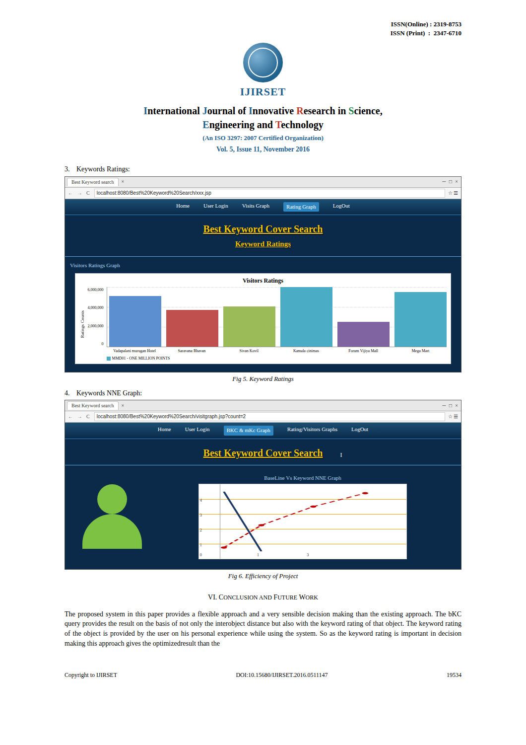ISSN(Online) : 2319-8753
ISSN (Print) : 2347-6710
IJIRSET
International Journal of Innovative Research in Science,
Engineering and Technology
(An ISO 3297: 2007 Certified Organization)
Vol. 5, Issue 11, November 2016
3. Keywords Ratings:
Best Keyword search × ─ □ ×
← → C localhost:8080/Best%20Keyword%20Search/xxx.jsp ☆ ☰
Home User Login Visits Graph Rating Graph LogOut
Best Keyword Cover Search
Keyword Ratings
Visitors Ratings Graph
Visitors Ratings
Ratings Counts
6,000,000 4,000,000 2,000,000 0
Vadapalani murugan Hotel Saravana Bhavan Sivan Kovil Kamala cinimas Forum Vijiya Mall Mega Mart
MMD01 - ONE MILLION POINTS
Fig 5. Keyword Ratings
4. Keywords NNE Graph:
Best Keyword search × ─ □ ×
← → C localhost:8080/Best%20Keyword%20Search/visitgraph.jsp?count=2 ☆ ☰
Home User Login BKC & mKc Graph Rating/Visitors Graphs LogOut
Best Keyword Cover Search
BaseLine Vs Keyword NNE Graph
4 3 2 1 0 1 3
I
Fig 6. Efficiency of Project
VI. CONCLUSION AND FUTURE WORK
The proposed system in this paper provides a flexible approach and a very sensible decision making than the existing approach. The bKC query provides the result on the basis of not only the interobject distance but also with the keyword rating of that object. The keyword rating of the object is provided by the user on his personal experience while using the system. So as the keyword rating is important in decision making this approach gives the optimizedresult than the
Copyright to IJIRSET DOI:10.15680/IJIRSET.2016.0511147 19534